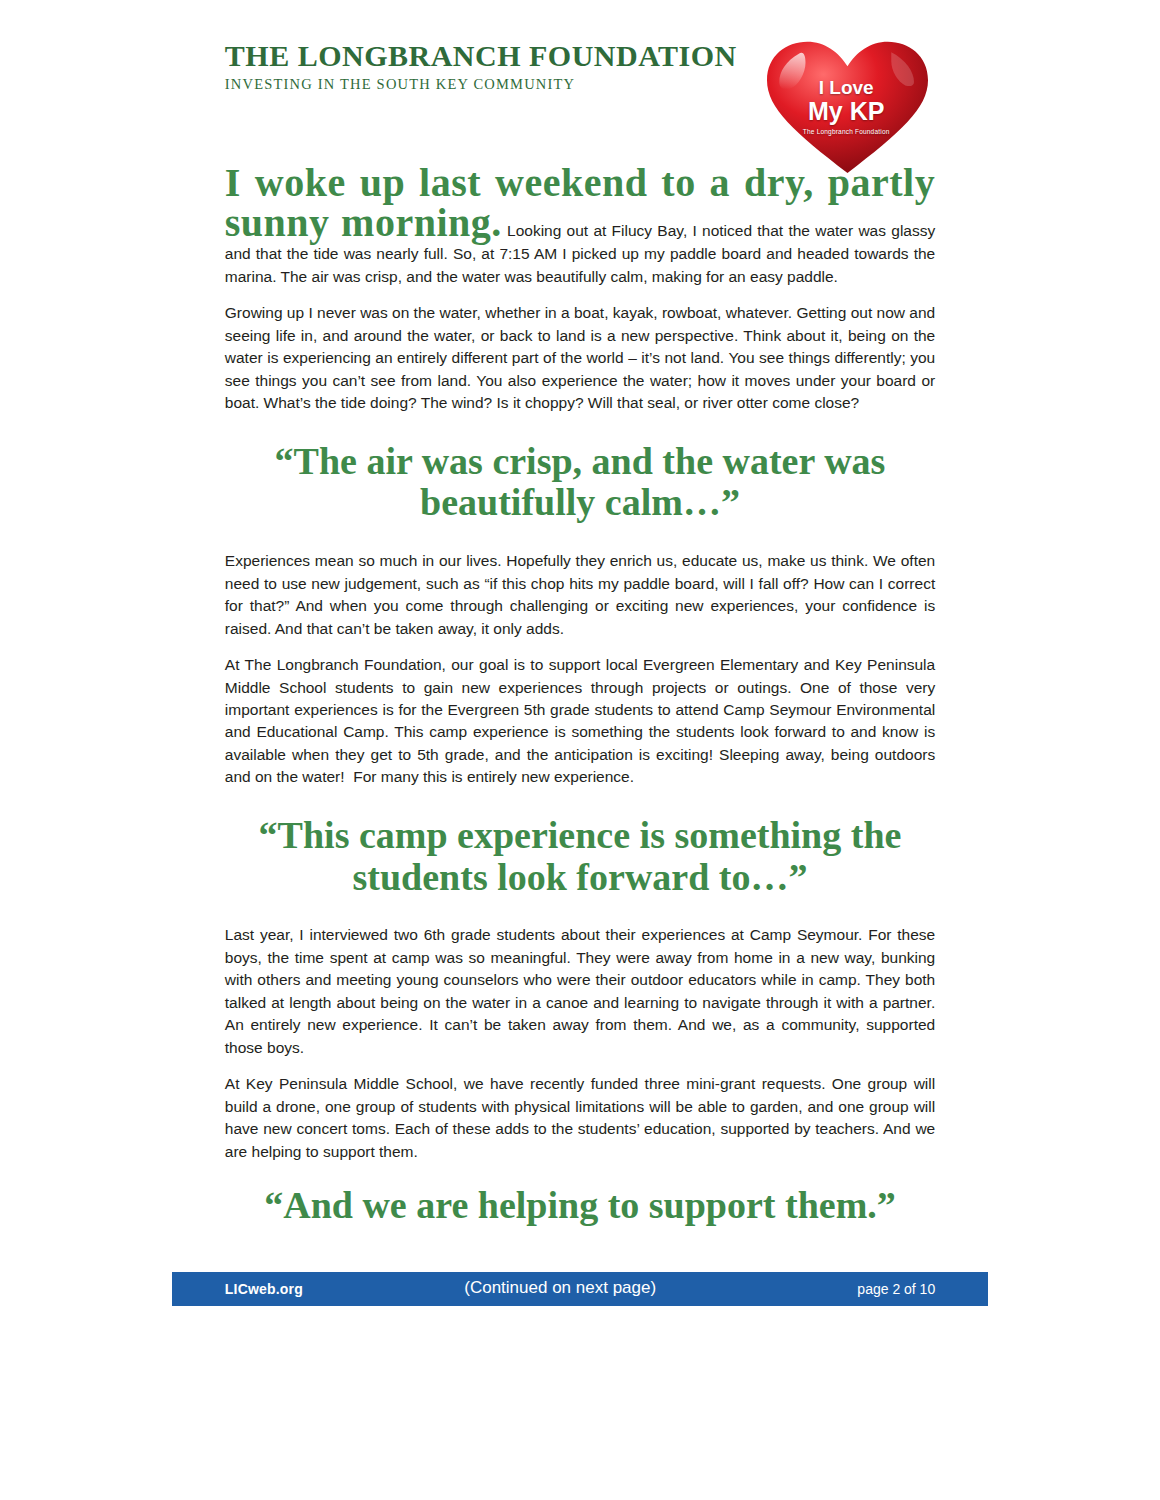THE LONGBRANCH FOUNDATION
Investing in the South Key Community
I Love My KP The Longbranch Foundation
I woke up last weekend to a dry, partly sunny morning. Looking out at Filucy Bay, I noticed that the water was glassy and that the tide was nearly full. So, at 7:15 AM I picked up my paddle board and headed towards the marina. The air was crisp, and the water was beautifully calm, making for an easy paddle.
Growing up I never was on the water, whether in a boat, kayak, rowboat, whatever. Getting out now and seeing life in, and around the water, or back to land is a new perspective. Think about it, being on the water is experiencing an entirely different part of the world – it’s not land. You see things differently; you see things you can’t see from land. You also experience the water; how it moves under your board or boat. What’s the tide doing? The wind? Is it choppy? Will that seal, or river otter come close?
“The air was crisp, and the water was beautifully calm…”
Experiences mean so much in our lives. Hopefully they enrich us, educate us, make us think. We often need to use new judgement, such as “if this chop hits my paddle board, will I fall off? How can I correct for that?” And when you come through challenging or exciting new experiences, your confidence is raised. And that can’t be taken away, it only adds.
At The Longbranch Foundation, our goal is to support local Evergreen Elementary and Key Peninsula Middle School students to gain new experiences through projects or outings. One of those very important experiences is for the Evergreen 5th grade students to attend Camp Seymour Environmental and Educational Camp. This camp experience is something the students look forward to and know is available when they get to 5th grade, and the anticipation is exciting! Sleeping away, being outdoors and on the water! For many this is entirely new experience.
“This camp experience is something the students look forward to…”
Last year, I interviewed two 6th grade students about their experiences at Camp Seymour. For these boys, the time spent at camp was so meaningful. They were away from home in a new way, bunking with others and meeting young counselors who were their outdoor educators while in camp. They both talked at length about being on the water in a canoe and learning to navigate through it with a partner. An entirely new experience. It can’t be taken away from them. And we, as a community, supported those boys.
At Key Peninsula Middle School, we have recently funded three mini-grant requests. One group will build a drone, one group of students with physical limitations will be able to garden, and one group will have new concert toms. Each of these adds to the students’ education, supported by teachers. And we are helping to support them.
“And we are helping to support them.”
LICweb.org (Continued on next page) page 2 of 10